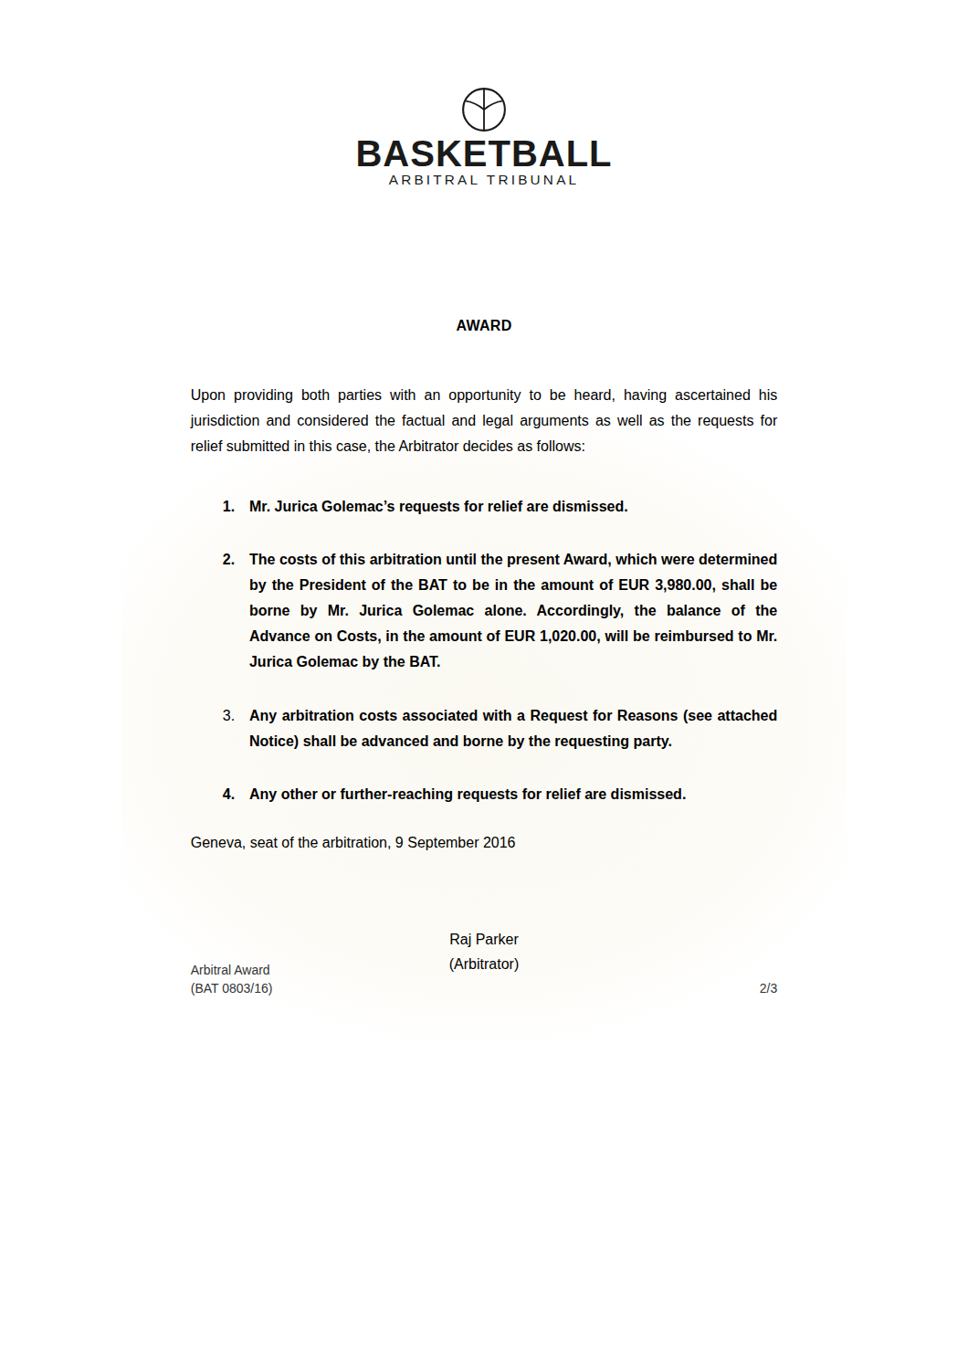BASKETBALL
ARBITRAL TRIBUNAL
AWARD
Upon providing both parties with an opportunity to be heard, having ascertained his jurisdiction and considered the factual and legal arguments as well as the requests for relief submitted in this case, the Arbitrator decides as follows:
Mr. Jurica Golemac’s requests for relief are dismissed.
The costs of this arbitration until the present Award, which were determined by the President of the BAT to be in the amount of EUR 3,980.00, shall be borne by Mr. Jurica Golemac alone. Accordingly, the balance of the Advance on Costs, in the amount of EUR 1,020.00, will be reimbursed to Mr. Jurica Golemac by the BAT.
Any arbitration costs associated with a Request for Reasons (see attached Notice) shall be advanced and borne by the requesting party.
Any other or further-reaching requests for relief are dismissed.
Geneva, seat of the arbitration, 9 September 2016
Raj Parker (Arbitrator)
Arbitral Award
(BAT 0803/16)
2/3